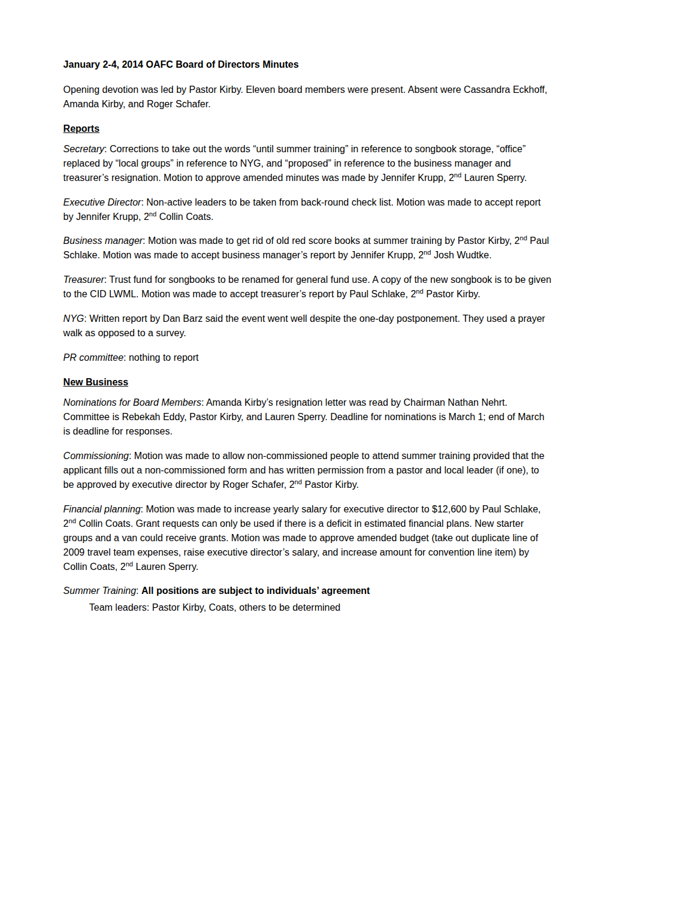January 2-4, 2014 OAFC Board of Directors Minutes
Opening devotion was led by Pastor Kirby. Eleven board members were present. Absent were Cassandra Eckhoff, Amanda Kirby, and Roger Schafer.
Reports
Secretary: Corrections to take out the words “until summer training” in reference to songbook storage, “office” replaced by “local groups” in reference to NYG, and “proposed” in reference to the business manager and treasurer’s resignation. Motion to approve amended minutes was made by Jennifer Krupp, 2nd Lauren Sperry.
Executive Director: Non-active leaders to be taken from back-round check list. Motion was made to accept report by Jennifer Krupp, 2nd Collin Coats.
Business manager: Motion was made to get rid of old red score books at summer training by Pastor Kirby, 2nd Paul Schlake. Motion was made to accept business manager’s report by Jennifer Krupp, 2nd Josh Wudtke.
Treasurer: Trust fund for songbooks to be renamed for general fund use. A copy of the new songbook is to be given to the CID LWML. Motion was made to accept treasurer’s report by Paul Schlake, 2nd Pastor Kirby.
NYG: Written report by Dan Barz said the event went well despite the one-day postponement. They used a prayer walk as opposed to a survey.
PR committee: nothing to report
New Business
Nominations for Board Members: Amanda Kirby’s resignation letter was read by Chairman Nathan Nehrt. Committee is Rebekah Eddy, Pastor Kirby, and Lauren Sperry. Deadline for nominations is March 1; end of March is deadline for responses.
Commissioning: Motion was made to allow non-commissioned people to attend summer training provided that the applicant fills out a non-commissioned form and has written permission from a pastor and local leader (if one), to be approved by executive director by Roger Schafer, 2nd Pastor Kirby.
Financial planning: Motion was made to increase yearly salary for executive director to $12,600 by Paul Schlake, 2nd Collin Coats. Grant requests can only be used if there is a deficit in estimated financial plans. New starter groups and a van could receive grants. Motion was made to approve amended budget (take out duplicate line of 2009 travel team expenses, raise executive director’s salary, and increase amount for convention line item) by Collin Coats, 2nd Lauren Sperry.
Summer Training: All positions are subject to individuals’ agreement
Team leaders: Pastor Kirby, Coats, others to be determined